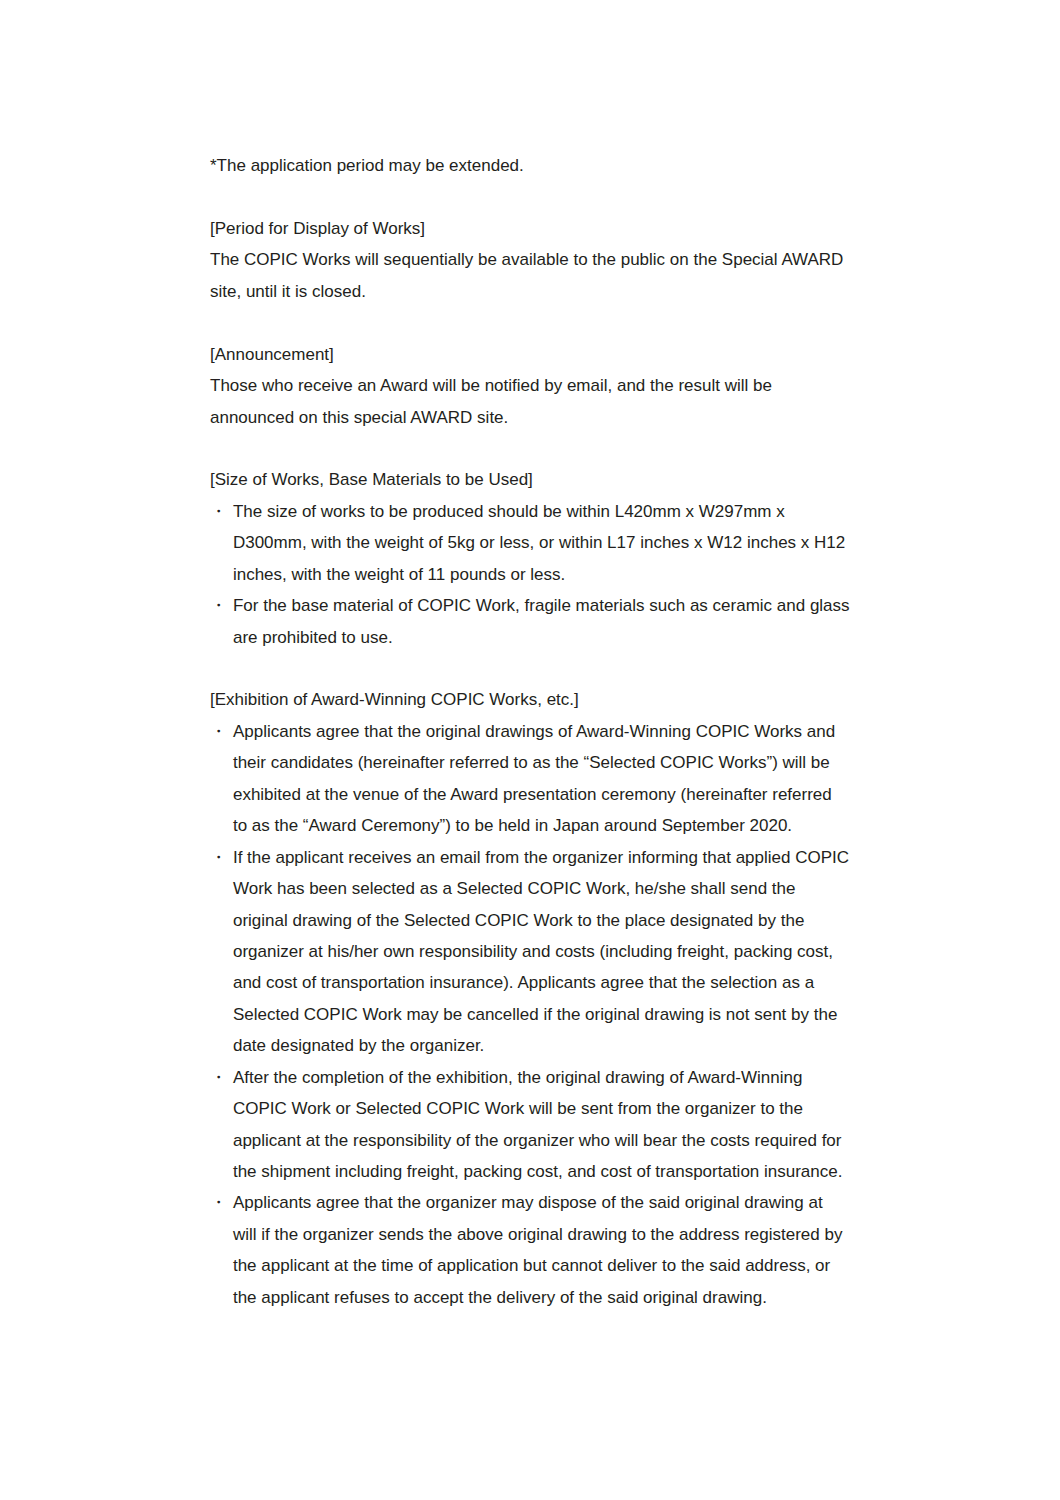*The application period may be extended.
[Period for Display of Works]
The COPIC Works will sequentially be available to the public on the Special AWARD site, until it is closed.
[Announcement]
Those who receive an Award will be notified by email, and the result will be announced on this special AWARD site.
[Size of Works, Base Materials to be Used]
The size of works to be produced should be within L420mm x W297mm x D300mm, with the weight of 5kg or less, or within L17 inches x W12 inches x H12 inches, with the weight of 11 pounds or less.
For the base material of COPIC Work, fragile materials such as ceramic and glass are prohibited to use.
[Exhibition of Award-Winning COPIC Works, etc.]
Applicants agree that the original drawings of Award-Winning COPIC Works and their candidates (hereinafter referred to as the “Selected COPIC Works”) will be exhibited at the venue of the Award presentation ceremony (hereinafter referred to as the “Award Ceremony”) to be held in Japan around September 2020.
If the applicant receives an email from the organizer informing that applied COPIC Work has been selected as a Selected COPIC Work, he/she shall send the original drawing of the Selected COPIC Work to the place designated by the organizer at his/her own responsibility and costs (including freight, packing cost, and cost of transportation insurance). Applicants agree that the selection as a Selected COPIC Work may be cancelled if the original drawing is not sent by the date designated by the organizer.
After the completion of the exhibition, the original drawing of Award-Winning COPIC Work or Selected COPIC Work will be sent from the organizer to the applicant at the responsibility of the organizer who will bear the costs required for the shipment including freight, packing cost, and cost of transportation insurance.
Applicants agree that the organizer may dispose of the said original drawing at will if the organizer sends the above original drawing to the address registered by the applicant at the time of application but cannot deliver to the said address, or the applicant refuses to accept the delivery of the said original drawing.